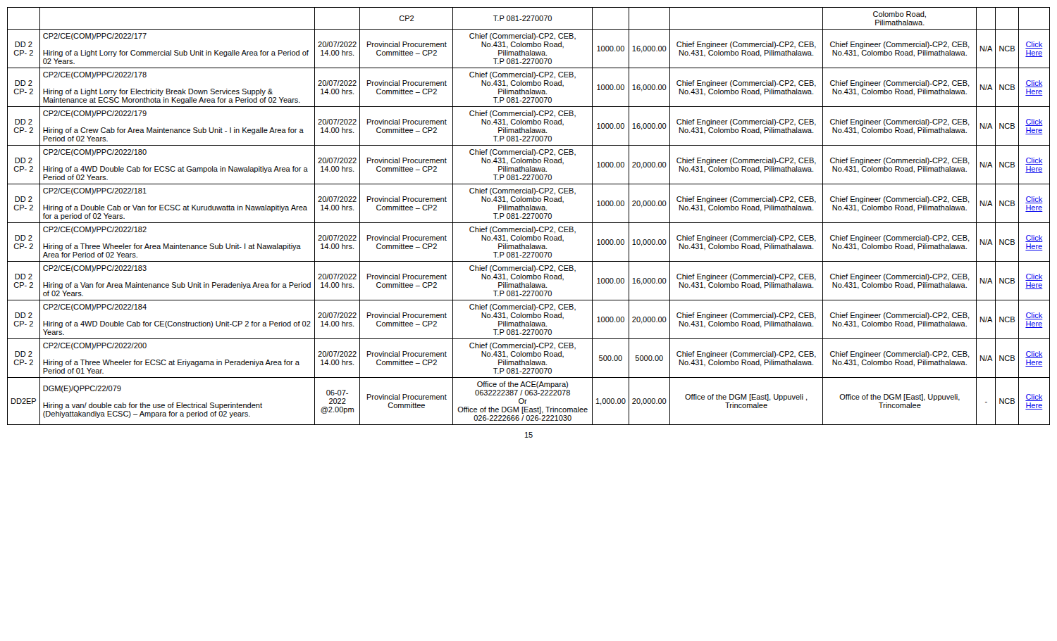| | | | CP2 | T.P 081-2270070 | | | | Colombo Road, Pilimathalawa. | | | |
| DD 2 CP- 2 | CP2/CE(COM)/PPC/2022/177 Hiring of a Light Lorry for Commercial Sub Unit in Kegalle Area for a Period of 02 Years. | 20/07/2022 14.00 hrs. | Provincial Procurement Committee – CP2 | Chief (Commercial)-CP2, CEB, No.431, Colombo Road, Pilimathalawa. T.P 081-2270070 | 1000.00 | 16,000.00 | Chief Engineer (Commercial)-CP2, CEB, No.431, Colombo Road, Pilimathalawa. | Chief Engineer (Commercial)-CP2, CEB, No.431, Colombo Road, Pilimathalawa. | N/A | NCB | Click Here |
| DD 2 CP- 2 | CP2/CE(COM)/PPC/2022/178 Hiring of a Light Lorry for Electricity Break Down Services Supply & Maintenance at ECSC Moronthota in Kegalle Area for a Period of 02 Years. | 20/07/2022 14.00 hrs. | Provincial Procurement Committee – CP2 | Chief (Commercial)-CP2, CEB, No.431, Colombo Road, Pilimathalawa. T.P 081-2270070 | 1000.00 | 16,000.00 | Chief Engineer (Commercial)-CP2, CEB, No.431, Colombo Road, Pilimathalawa. | Chief Engineer (Commercial)-CP2, CEB, No.431, Colombo Road, Pilimathalawa. | N/A | NCB | Click Here |
| DD 2 CP- 2 | CP2/CE(COM)/PPC/2022/179 Hiring of a Crew Cab for Area Maintenance Sub Unit - I in Kegalle Area for a Period of 02 Years. | 20/07/2022 14.00 hrs. | Provincial Procurement Committee – CP2 | Chief (Commercial)-CP2, CEB, No.431, Colombo Road, Pilimathalawa. T.P 081-2270070 | 1000.00 | 16,000.00 | Chief Engineer (Commercial)-CP2, CEB, No.431, Colombo Road, Pilimathalawa. | Chief Engineer (Commercial)-CP2, CEB, No.431, Colombo Road, Pilimathalawa. | N/A | NCB | Click Here |
| DD 2 CP- 2 | CP2/CE(COM)/PPC/2022/180 Hiring of a 4WD Double Cab for ECSC at Gampola in Nawalapitiya Area for a Period of 02 Years. | 20/07/2022 14.00 hrs. | Provincial Procurement Committee – CP2 | Chief (Commercial)-CP2, CEB, No.431, Colombo Road, Pilimathalawa. T.P 081-2270070 | 1000.00 | 20,000.00 | Chief Engineer (Commercial)-CP2, CEB, No.431, Colombo Road, Pilimathalawa. | Chief Engineer (Commercial)-CP2, CEB, No.431, Colombo Road, Pilimathalawa. | N/A | NCB | Click Here |
| DD 2 CP- 2 | CP2/CE(COM)/PPC/2022/181 Hiring of a Double Cab or Van for ECSC at Kuruduwatta in Nawalapitiya Area for a period of 02 Years. | 20/07/2022 14.00 hrs. | Provincial Procurement Committee – CP2 | Chief (Commercial)-CP2, CEB, No.431, Colombo Road, Pilimathalawa. T.P 081-2270070 | 1000.00 | 20,000.00 | Chief Engineer (Commercial)-CP2, CEB, No.431, Colombo Road, Pilimathalawa. | Chief Engineer (Commercial)-CP2, CEB, No.431, Colombo Road, Pilimathalawa. | N/A | NCB | Click Here |
| DD 2 CP- 2 | CP2/CE(COM)/PPC/2022/182 Hiring of a Three Wheeler for Area Maintenance Sub Unit- I at Nawalapitiya Area for Period of 02 Years. | 20/07/2022 14.00 hrs. | Provincial Procurement Committee – CP2 | Chief (Commercial)-CP2, CEB, No.431, Colombo Road, Pilimathalawa. T.P 081-2270070 | 1000.00 | 10,000.00 | Chief Engineer (Commercial)-CP2, CEB, No.431, Colombo Road, Pilimathalawa. | Chief Engineer (Commercial)-CP2, CEB, No.431, Colombo Road, Pilimathalawa. | N/A | NCB | Click Here |
| DD 2 CP- 2 | CP2/CE(COM)/PPC/2022/183 Hiring of a Van for Area Maintenance Sub Unit in Peradeniya Area for a Period of 02 Years. | 20/07/2022 14.00 hrs. | Provincial Procurement Committee – CP2 | Chief (Commercial)-CP2, CEB, No.431, Colombo Road, Pilimathalawa. T.P 081-2270070 | 1000.00 | 16,000.00 | Chief Engineer (Commercial)-CP2, CEB, No.431, Colombo Road, Pilimathalawa. | Chief Engineer (Commercial)-CP2, CEB, No.431, Colombo Road, Pilimathalawa. | N/A | NCB | Click Here |
| DD 2 CP- 2 | CP2/CE(COM)/PPC/2022/184 Hiring of a 4WD Double Cab for CE(Construction) Unit-CP 2 for a Period of 02 Years. | 20/07/2022 14.00 hrs. | Provincial Procurement Committee – CP2 | Chief (Commercial)-CP2, CEB, No.431, Colombo Road, Pilimathalawa. T.P 081-2270070 | 1000.00 | 20,000.00 | Chief Engineer (Commercial)-CP2, CEB, No.431, Colombo Road, Pilimathalawa. | Chief Engineer (Commercial)-CP2, CEB, No.431, Colombo Road, Pilimathalawa. | N/A | NCB | Click Here |
| DD 2 CP- 2 | CP2/CE(COM)/PPC/2022/200 Hiring of a Three Wheeler for ECSC at Eriyagama in Peradeniya Area for a Period of 01 Year. | 20/07/2022 14.00 hrs. | Provincial Procurement Committee – CP2 | Chief (Commercial)-CP2, CEB, No.431, Colombo Road, Pilimathalawa. T.P 081-2270070 | 500.00 | 5000.00 | Chief Engineer (Commercial)-CP2, CEB, No.431, Colombo Road, Pilimathalawa. | Chief Engineer (Commercial)-CP2, CEB, No.431, Colombo Road, Pilimathalawa. | N/A | NCB | Click Here |
| DD2EP | DGM(E)/QPPC/22/079 Hiring a van/ double cab for the use of Electrical Superintendent (Dehiyattakandiya ECSC) – Ampara for a period of 02 years. | 06-07-2022 @2.00pm | Provincial Procurement Committee | Office of the ACE(Ampara) 0632222387 / 063-2222078 Or Office of the DGM [East], Trincomalee 026-2222666 / 026-2221030 | 1,000.00 | 20,000.00 | Office of the DGM [East], Uppuveli , Trincomalee | Office of the DGM [East], Uppuveli, Trincomalee | - | NCB | Click Here |
15